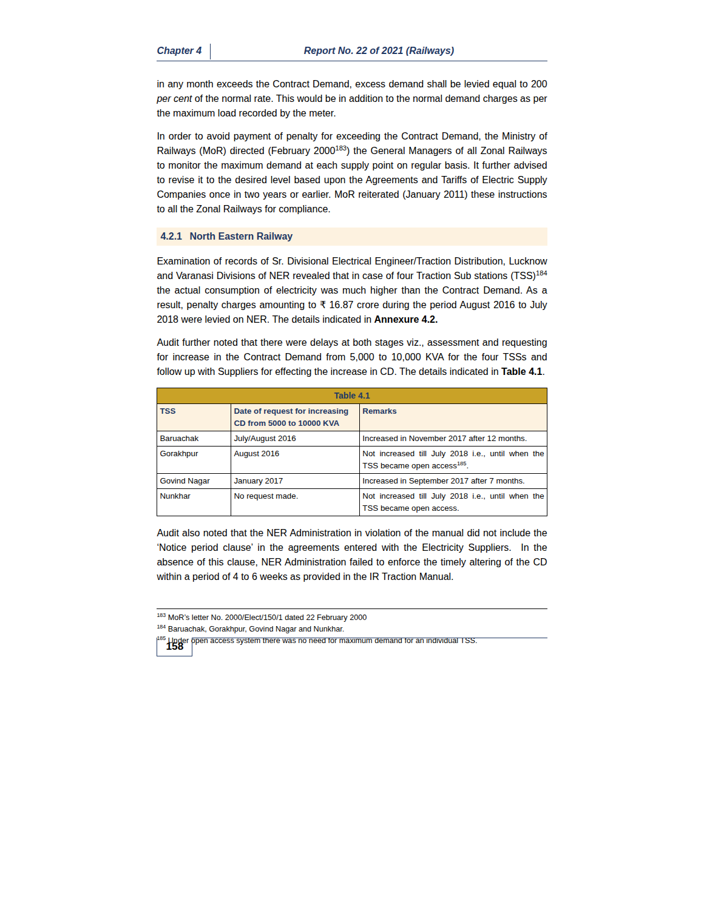Chapter 4
Report No. 22 of 2021 (Railways)
in any month exceeds the Contract Demand, excess demand shall be levied equal to 200 per cent of the normal rate. This would be in addition to the normal demand charges as per the maximum load recorded by the meter.
In order to avoid payment of penalty for exceeding the Contract Demand, the Ministry of Railways (MoR) directed (February 2000183) the General Managers of all Zonal Railways to monitor the maximum demand at each supply point on regular basis. It further advised to revise it to the desired level based upon the Agreements and Tariffs of Electric Supply Companies once in two years or earlier. MoR reiterated (January 2011) these instructions to all the Zonal Railways for compliance.
4.2.1 North Eastern Railway
Examination of records of Sr. Divisional Electrical Engineer/Traction Distribution, Lucknow and Varanasi Divisions of NER revealed that in case of four Traction Sub stations (TSS)184 the actual consumption of electricity was much higher than the Contract Demand. As a result, penalty charges amounting to ₹ 16.87 crore during the period August 2016 to July 2018 were levied on NER. The details indicated in Annexure 4.2.
Audit further noted that there were delays at both stages viz., assessment and requesting for increase in the Contract Demand from 5,000 to 10,000 KVA for the four TSSs and follow up with Suppliers for effecting the increase in CD. The details indicated in Table 4.1.
Table 4.1
| TSS | Date of request for increasing CD from 5000 to 10000 KVA | Remarks |
| --- | --- | --- |
| Baruachak | July/August 2016 | Increased in November 2017 after 12 months. |
| Gorakhpur | August 2016 | Not increased till July 2018 i.e., until when the TSS became open access 185 . |
| Govind Nagar | January 2017 | Increased in September 2017 after 7 months. |
| Nunkhar | No request made. | Not increased till July 2018 i.e., until when the TSS became open access. |
Audit also noted that the NER Administration in violation of the manual did not include the ‘Notice period clause’ in the agreements entered with the Electricity Suppliers. In the absence of this clause, NER Administration failed to enforce the timely altering of the CD within a period of 4 to 6 weeks as provided in the IR Traction Manual.
183 MoR’s letter No. 2000/Elect/150/1 dated 22 February 2000
184 Baruachak, Gorakhpur, Govind Nagar and Nunkhar.
185 Under open access system there was no need for maximum demand for an individual TSS.
158